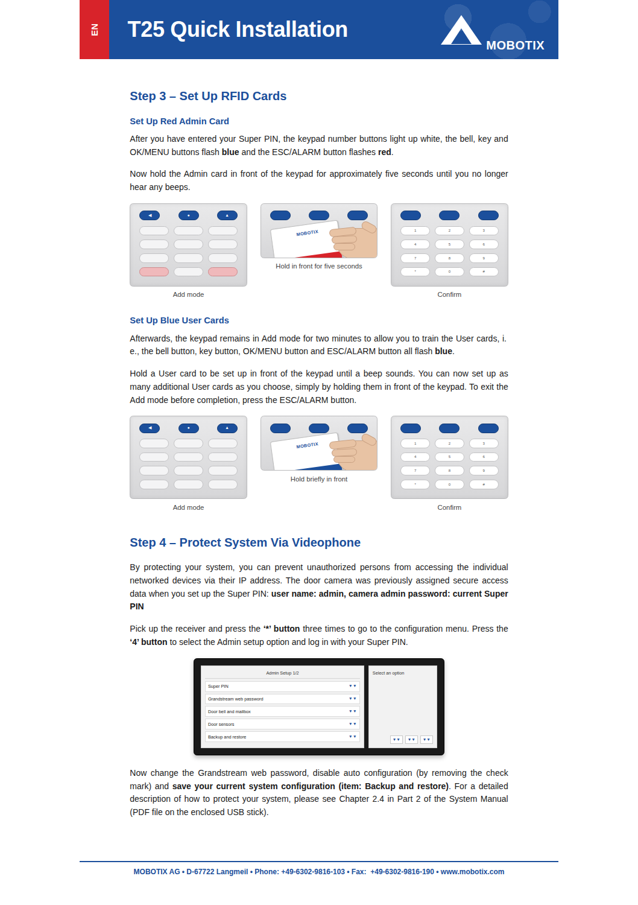EN
T25 Quick Installation
MOBOTIX
Step 3 – Set Up RFID Cards
Set Up Red Admin Card
After you have entered your Super PIN, the keypad number buttons light up white, the bell, key and OK/MENU buttons flash blue and the ESC/ALARM button flashes red.
Now hold the Admin card in front of the keypad for approximately five seconds until you no longer hear any beeps.
◀
●
▲
Add mode
MOBOTIX
Hold in front for five seconds
1
2
3
4
5
6
7
8
9
*
0
#
Confirm
Set Up Blue User Cards
Afterwards, the keypad remains in Add mode for two minutes to allow you to train the User cards, i. e., the bell button, key button, OK/MENU button and ESC/ALARM button all flash blue.
Hold a User card to be set up in front of the keypad until a beep sounds. You can now set up as many additional User cards as you choose, simply by holding them in front of the keypad. To exit the Add mode before completion, press the ESC/ALARM button.
◀
●
▲
Add mode
MOBOTIX
Hold briefly in front
1
2
3
4
5
6
7
8
9
*
0
#
Confirm
Step 4 – Protect System Via Videophone
By protecting your system, you can prevent unauthorized persons from accessing the individual networked devices via their IP address. The door camera was previously assigned secure access data when you set up the Super PIN: user name: admin, camera admin password: current Super PIN
Pick up the receiver and press the ‘*’ button three times to go to the configuration menu. Press the ‘4’ button to select the Admin setup option and log in with your Super PIN.
Admin Setup 1/2
Super PIN▼▼
Grandstream web password▼▼
Door bell and mailbox▼▼
Door sensors▼▼
Backup and restore▼▼
Select an option
▼▼▼▼▼▼
Now change the Grandstream web password, disable auto configuration (by removing the check mark) and save your current system configuration (item: Backup and restore). For a detailed description of how to protect your system, please see Chapter 2.4 in Part 2 of the System Manual (PDF file on the enclosed USB stick).
MOBOTIX AG • D-67722 Langmeil • Phone: +49-6302-9816-103 • Fax: +49-6302-9816-190 • www.mobotix.com